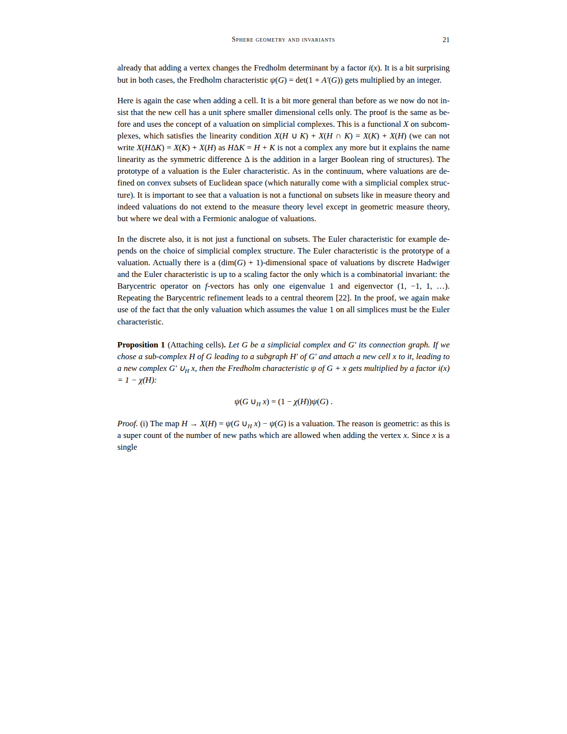Sphere geometry and invariants 21
already that adding a vertex changes the Fredholm determinant by a factor i(x). It is a bit surprising but in both cases, the Fredholm characteristic ψ(G) = det(1 + A′(G)) gets multiplied by an integer.
Here is again the case when adding a cell. It is a bit more general than before as we now do not insist that the new cell has a unit sphere smaller dimensional cells only. The proof is the same as before and uses the concept of a valuation on simplicial complexes. This is a functional X on subcomplexes, which satisfies the linearity condition X(H ∪ K) + X(H ∩ K) = X(K) + X(H) (we can not write X(HΔK) = X(K) + X(H) as HΔK = H + K is not a complex any more but it explains the name linearity as the symmetric difference Δ is the addition in a larger Boolean ring of structures). The prototype of a valuation is the Euler characteristic. As in the continuum, where valuations are defined on convex subsets of Euclidean space (which naturally come with a simplicial complex structure). It is important to see that a valuation is not a functional on subsets like in measure theory and indeed valuations do not extend to the measure theory level except in geometric measure theory, but where we deal with a Fermionic analogue of valuations.
In the discrete also, it is not just a functional on subsets. The Euler characteristic for example depends on the choice of simplicial complex structure. The Euler characteristic is the prototype of a valuation. Actually there is a (dim(G) + 1)-dimensional space of valuations by discrete Hadwiger and the Euler characteristic is up to a scaling factor the only which is a combinatorial invariant: the Barycentric operator on f-vectors has only one eigenvalue 1 and eigenvector (1, −1, 1, …). Repeating the Barycentric refinement leads to a central theorem [22]. In the proof, we again make use of the fact that the only valuation which assumes the value 1 on all simplices must be the Euler characteristic.
Proposition 1 (Attaching cells). Let G be a simplicial complex and G′ its connection graph. If we chose a sub-complex H of G leading to a subgraph H′ of G′ and attach a new cell x to it, leading to a new complex G′ ∪H x, then the Fredholm characteristic ψ of G + x gets multiplied by a factor i(x) = 1 − χ(H):
ψ(G ∪H x) = (1 − χ(H))ψ(G) .
Proof. (i) The map H → X(H) = ψ(G ∪H x) − ψ(G) is a valuation. The reason is geometric: as this is a super count of the number of new paths which are allowed when adding the vertex x. Since x is a single